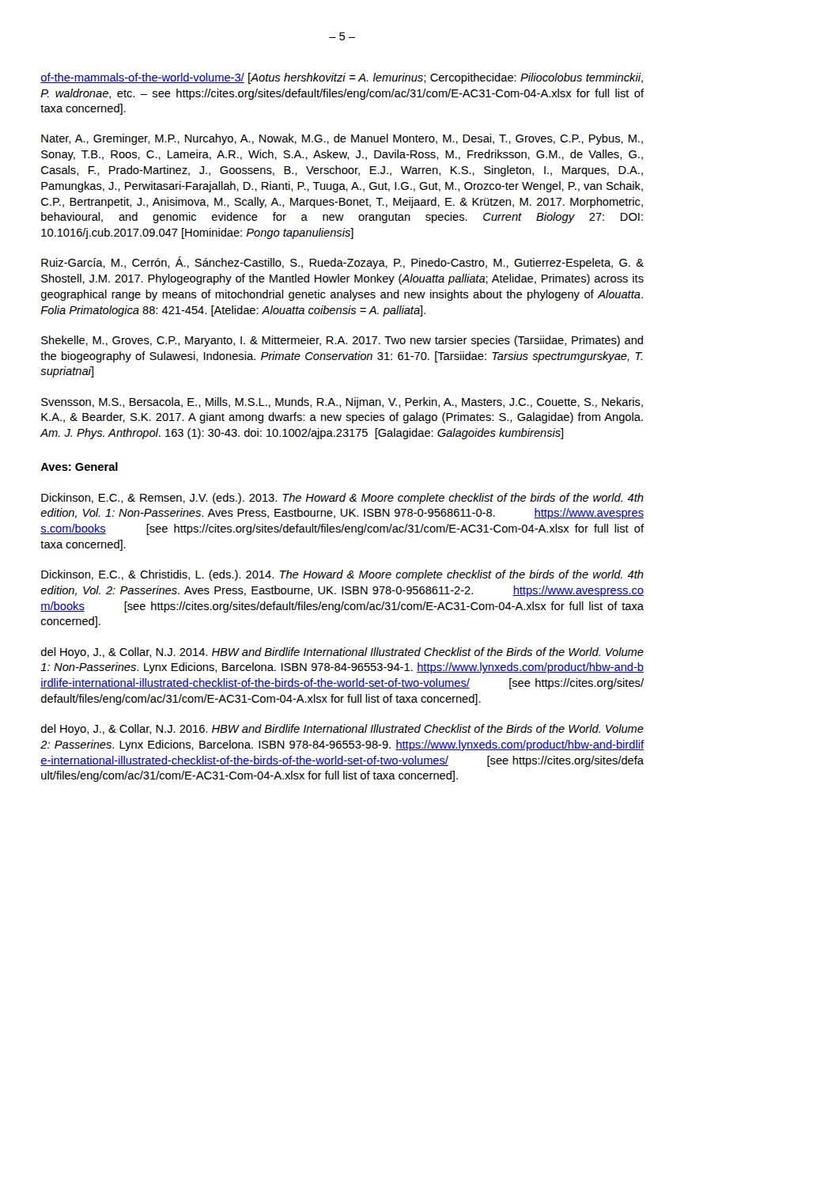– 5 –
of-the-mammals-of-the-world-volume-3/ [Aotus hershkovitzi = A. lemurinus; Cercopithecidae: Piliocolobus temminckii, P. waldronae, etc. – see https://cites.org/sites/default/files/eng/com/ac/31/com/E-AC31-Com-04-A.xlsx for full list of taxa concerned].
Nater, A., Greminger, M.P., Nurcahyo, A., Nowak, M.G., de Manuel Montero, M., Desai, T., Groves, C.P., Pybus, M., Sonay, T.B., Roos, C., Lameira, A.R., Wich, S.A., Askew, J., Davila-Ross, M., Fredriksson, G.M., de Valles, G., Casals, F., Prado-Martinez, J., Goossens, B., Verschoor, E.J., Warren, K.S., Singleton, I., Marques, D.A., Pamungkas, J., Perwitasari-Farajallah, D., Rianti, P., Tuuga, A., Gut, I.G., Gut, M., Orozco-ter Wengel, P., van Schaik, C.P., Bertranpetit, J., Anisimova, M., Scally, A., Marques-Bonet, T., Meijaard, E. & Krützen, M. 2017. Morphometric, behavioural, and genomic evidence for a new orangutan species. Current Biology 27: DOI: 10.1016/j.cub.2017.09.047 [Hominidae: Pongo tapanuliensis]
Ruiz-García, M., Cerrón, Á., Sánchez-Castillo, S., Rueda-Zozaya, P., Pinedo-Castro, M., Gutierrez-Espeleta, G. & Shostell, J.M. 2017. Phylogeography of the Mantled Howler Monkey (Alouatta palliata; Atelidae, Primates) across its geographical range by means of mitochondrial genetic analyses and new insights about the phylogeny of Alouatta. Folia Primatologica 88: 421-454. [Atelidae: Alouatta coibensis = A. palliata].
Shekelle, M., Groves, C.P., Maryanto, I. & Mittermeier, R.A. 2017. Two new tarsier species (Tarsiidae, Primates) and the biogeography of Sulawesi, Indonesia. Primate Conservation 31: 61-70. [Tarsiidae: Tarsius spectrumgurskyae, T. supriatnai]
Svensson, M.S., Bersacola, E., Mills, M.S.L., Munds, R.A., Nijman, V., Perkin, A., Masters, J.C., Couette, S., Nekaris, K.A., & Bearder, S.K. 2017. A giant among dwarfs: a new species of galago (Primates: S., Galagidae) from Angola. Am. J. Phys. Anthropol. 163 (1): 30-43. doi: 10.1002/ajpa.23175 [Galagidae: Galagoides kumbirensis]
Aves: General
Dickinson, E.C., & Remsen, J.V. (eds.). 2013. The Howard & Moore complete checklist of the birds of the world. 4th edition, Vol. 1: Non-Passerines. Aves Press, Eastbourne, UK. ISBN 978-0-9568611-0-8. https://www.avespress.com/books [see https://cites.org/sites/default/files/eng/com/ac/31/com/E-AC31-Com-04-A.xlsx for full list of taxa concerned].
Dickinson, E.C., & Christidis, L. (eds.). 2014. The Howard & Moore complete checklist of the birds of the world. 4th edition, Vol. 2: Passerines. Aves Press, Eastbourne, UK. ISBN 978-0-9568611-2-2. https://www.avespress.com/books [see https://cites.org/sites/default/files/eng/com/ac/31/com/E-AC31-Com-04-A.xlsx for full list of taxa concerned].
del Hoyo, J., & Collar, N.J. 2014. HBW and Birdlife International Illustrated Checklist of the Birds of the World. Volume 1: Non-Passerines. Lynx Edicions, Barcelona. ISBN 978-84-96553-94-1. https://www.lynxeds.com/product/hbw-and-birdlife-international-illustrated-checklist-of-the-birds-of-the-world-set-of-two-volumes/ [see https://cites.org/sites/default/files/eng/com/ac/31/com/E-AC31-Com-04-A.xlsx for full list of taxa concerned].
del Hoyo, J., & Collar, N.J. 2016. HBW and Birdlife International Illustrated Checklist of the Birds of the World. Volume 2: Passerines. Lynx Edicions, Barcelona. ISBN 978-84-96553-98-9. https://www.lynxeds.com/product/hbw-and-birdlife-international-illustrated-checklist-of-the-birds-of-the-world-set-of-two-volumes/ [see https://cites.org/sites/default/files/eng/com/ac/31/com/E-AC31-Com-04-A.xlsx for full list of taxa concerned].